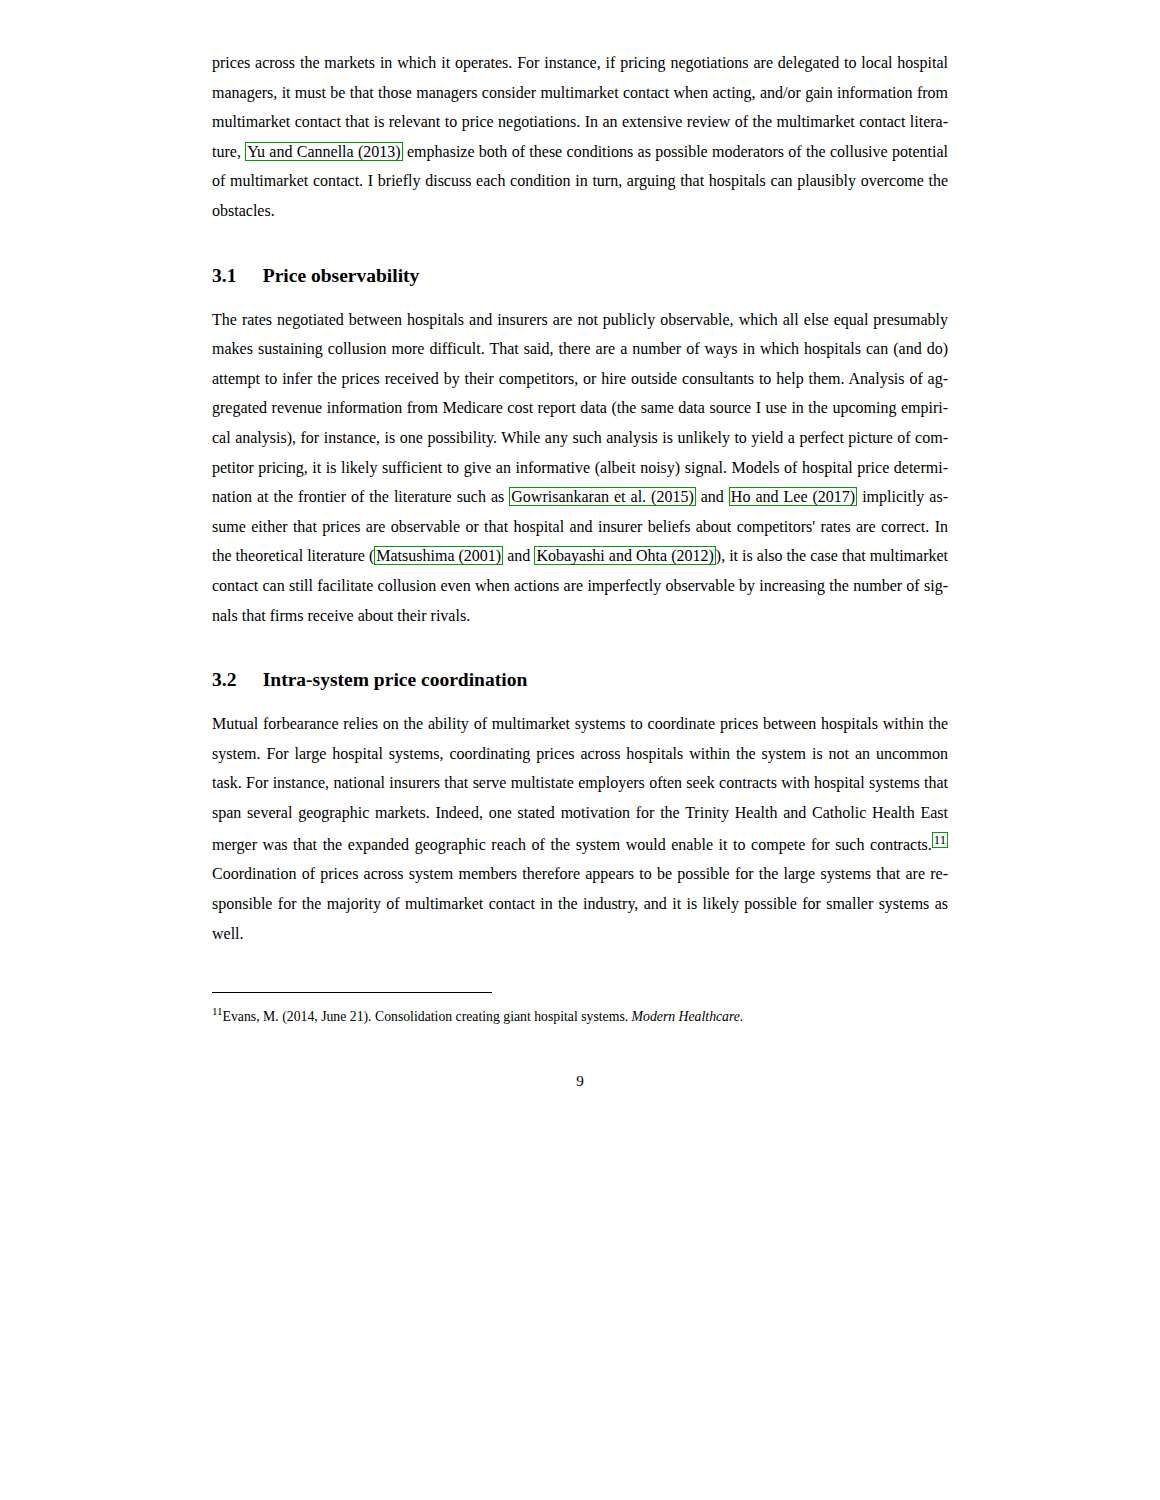prices across the markets in which it operates. For instance, if pricing negotiations are delegated to local hospital managers, it must be that those managers consider multimarket contact when acting, and/or gain information from multimarket contact that is relevant to price negotiations. In an extensive review of the multimarket contact literature, Yu and Cannella (2013) emphasize both of these conditions as possible moderators of the collusive potential of multimarket contact. I briefly discuss each condition in turn, arguing that hospitals can plausibly overcome the obstacles.
3.1 Price observability
The rates negotiated between hospitals and insurers are not publicly observable, which all else equal presumably makes sustaining collusion more difficult. That said, there are a number of ways in which hospitals can (and do) attempt to infer the prices received by their competitors, or hire outside consultants to help them. Analysis of aggregated revenue information from Medicare cost report data (the same data source I use in the upcoming empirical analysis), for instance, is one possibility. While any such analysis is unlikely to yield a perfect picture of competitor pricing, it is likely sufficient to give an informative (albeit noisy) signal. Models of hospital price determination at the frontier of the literature such as Gowrisankaran et al. (2015) and Ho and Lee (2017) implicitly assume either that prices are observable or that hospital and insurer beliefs about competitors' rates are correct. In the theoretical literature (Matsushima (2001) and Kobayashi and Ohta (2012)), it is also the case that multimarket contact can still facilitate collusion even when actions are imperfectly observable by increasing the number of signals that firms receive about their rivals.
3.2 Intra-system price coordination
Mutual forbearance relies on the ability of multimarket systems to coordinate prices between hospitals within the system. For large hospital systems, coordinating prices across hospitals within the system is not an uncommon task. For instance, national insurers that serve multistate employers often seek contracts with hospital systems that span several geographic markets. Indeed, one stated motivation for the Trinity Health and Catholic Health East merger was that the expanded geographic reach of the system would enable it to compete for such contracts.11 Coordination of prices across system members therefore appears to be possible for the large systems that are responsible for the majority of multimarket contact in the industry, and it is likely possible for smaller systems as well.
11Evans, M. (2014, June 21). Consolidation creating giant hospital systems. Modern Healthcare.
9